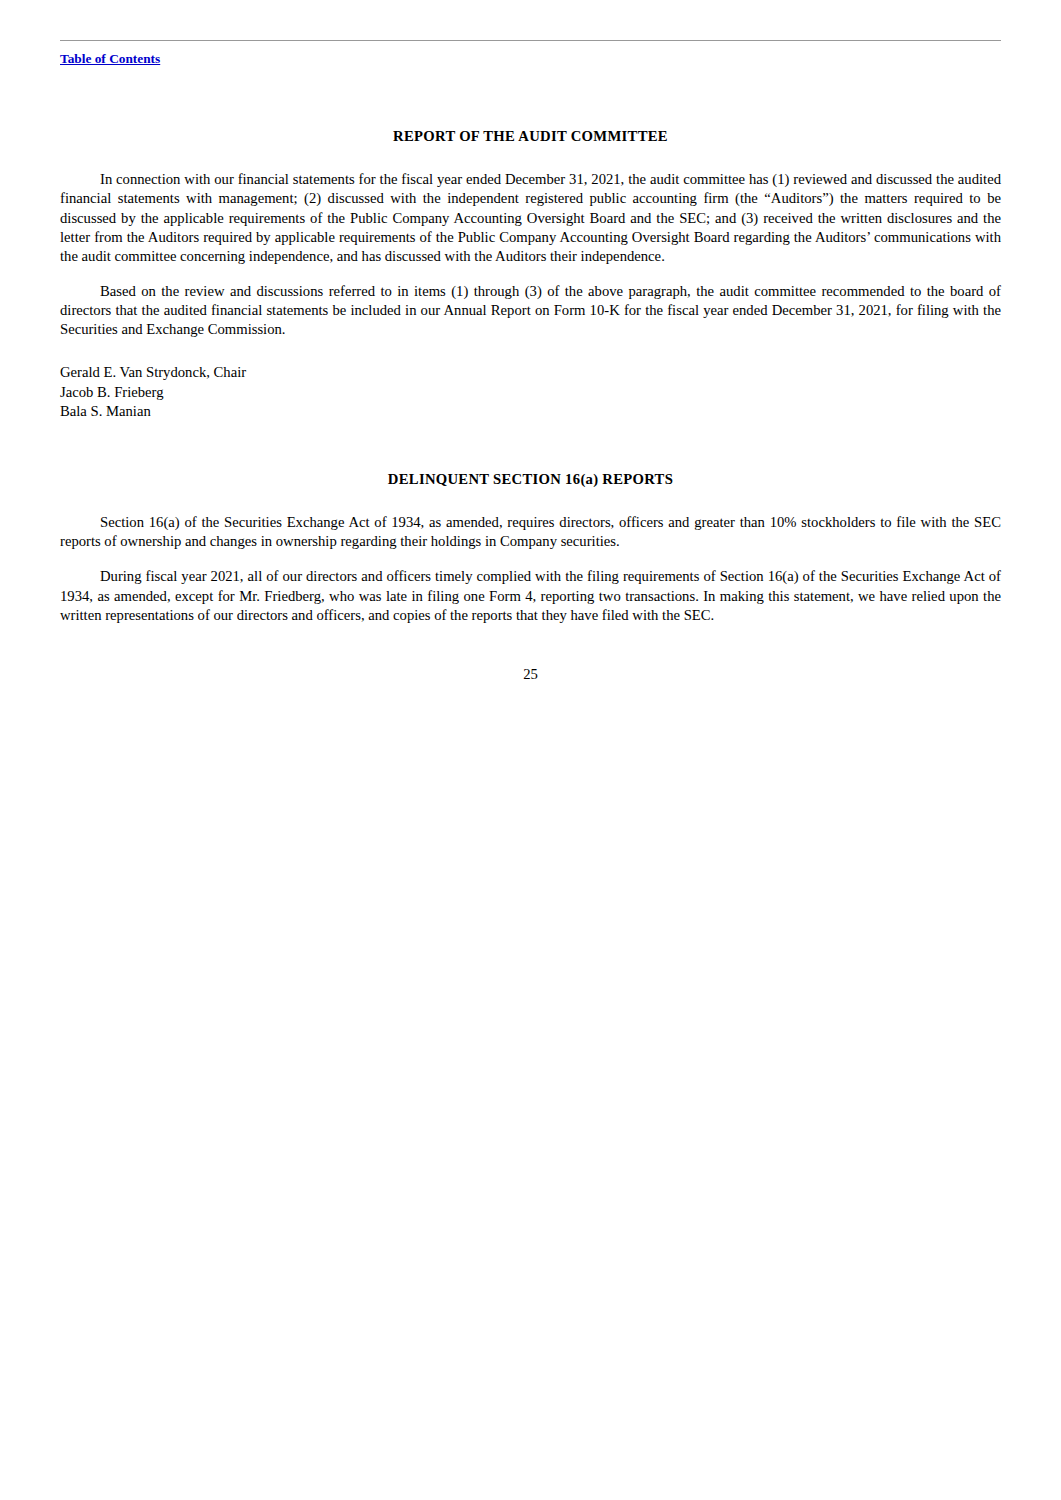Table of Contents
REPORT OF THE AUDIT COMMITTEE
In connection with our financial statements for the fiscal year ended December 31, 2021, the audit committee has (1) reviewed and discussed the audited financial statements with management; (2) discussed with the independent registered public accounting firm (the “Auditors”) the matters required to be discussed by the applicable requirements of the Public Company Accounting Oversight Board and the SEC; and (3) received the written disclosures and the letter from the Auditors required by applicable requirements of the Public Company Accounting Oversight Board regarding the Auditors’ communications with the audit committee concerning independence, and has discussed with the Auditors their independence.
Based on the review and discussions referred to in items (1) through (3) of the above paragraph, the audit committee recommended to the board of directors that the audited financial statements be included in our Annual Report on Form 10-K for the fiscal year ended December 31, 2021, for filing with the Securities and Exchange Commission.
Gerald E. Van Strydonck, Chair
Jacob B. Frieberg
Bala S. Manian
DELINQUENT SECTION 16(a) REPORTS
Section 16(a) of the Securities Exchange Act of 1934, as amended, requires directors, officers and greater than 10% stockholders to file with the SEC reports of ownership and changes in ownership regarding their holdings in Company securities.
During fiscal year 2021, all of our directors and officers timely complied with the filing requirements of Section 16(a) of the Securities Exchange Act of 1934, as amended, except for Mr. Friedberg, who was late in filing one Form 4, reporting two transactions. In making this statement, we have relied upon the written representations of our directors and officers, and copies of the reports that they have filed with the SEC.
25